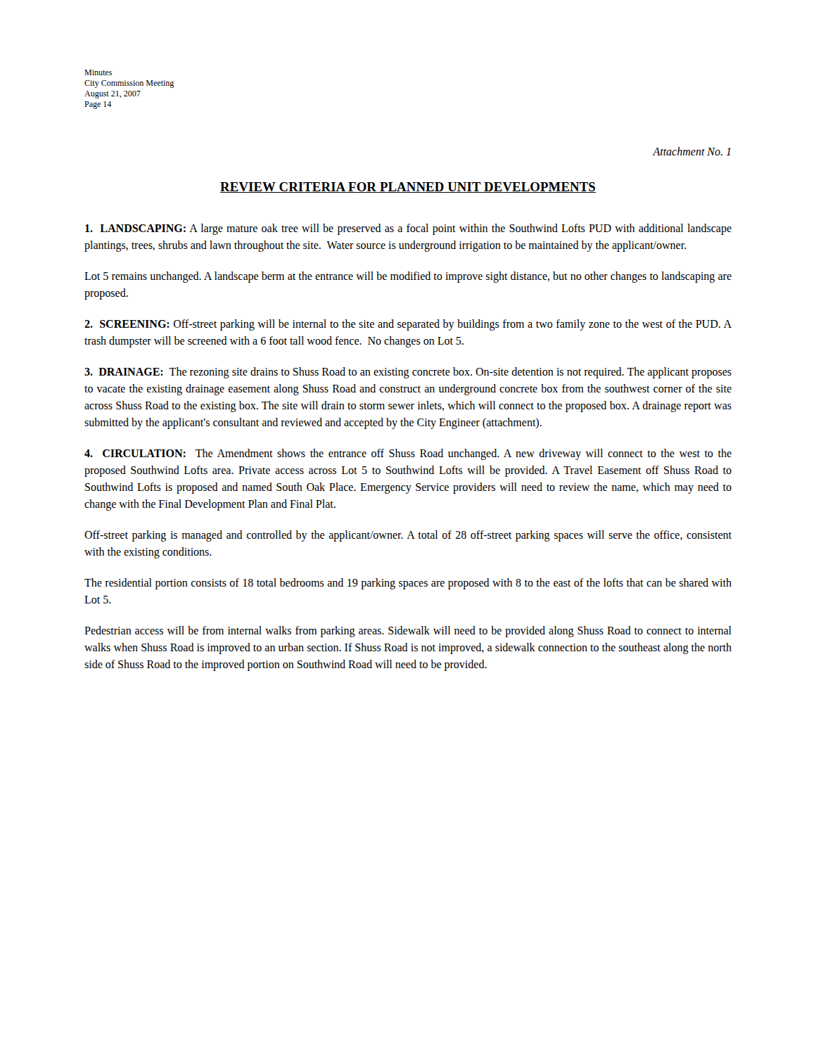Minutes
City Commission Meeting
August 21, 2007
Page 14
Attachment No. 1
REVIEW CRITERIA FOR PLANNED UNIT DEVELOPMENTS
1. LANDSCAPING: A large mature oak tree will be preserved as a focal point within the Southwind Lofts PUD with additional landscape plantings, trees, shrubs and lawn throughout the site. Water source is underground irrigation to be maintained by the applicant/owner.
Lot 5 remains unchanged. A landscape berm at the entrance will be modified to improve sight distance, but no other changes to landscaping are proposed.
2. SCREENING: Off-street parking will be internal to the site and separated by buildings from a two family zone to the west of the PUD. A trash dumpster will be screened with a 6 foot tall wood fence. No changes on Lot 5.
3. DRAINAGE: The rezoning site drains to Shuss Road to an existing concrete box. On-site detention is not required. The applicant proposes to vacate the existing drainage easement along Shuss Road and construct an underground concrete box from the southwest corner of the site across Shuss Road to the existing box. The site will drain to storm sewer inlets, which will connect to the proposed box. A drainage report was submitted by the applicant's consultant and reviewed and accepted by the City Engineer (attachment).
4. CIRCULATION: The Amendment shows the entrance off Shuss Road unchanged. A new driveway will connect to the west to the proposed Southwind Lofts area. Private access across Lot 5 to Southwind Lofts will be provided. A Travel Easement off Shuss Road to Southwind Lofts is proposed and named South Oak Place. Emergency Service providers will need to review the name, which may need to change with the Final Development Plan and Final Plat.
Off-street parking is managed and controlled by the applicant/owner. A total of 28 off-street parking spaces will serve the office, consistent with the existing conditions.
The residential portion consists of 18 total bedrooms and 19 parking spaces are proposed with 8 to the east of the lofts that can be shared with Lot 5.
Pedestrian access will be from internal walks from parking areas. Sidewalk will need to be provided along Shuss Road to connect to internal walks when Shuss Road is improved to an urban section. If Shuss Road is not improved, a sidewalk connection to the southeast along the north side of Shuss Road to the improved portion on Southwind Road will need to be provided.